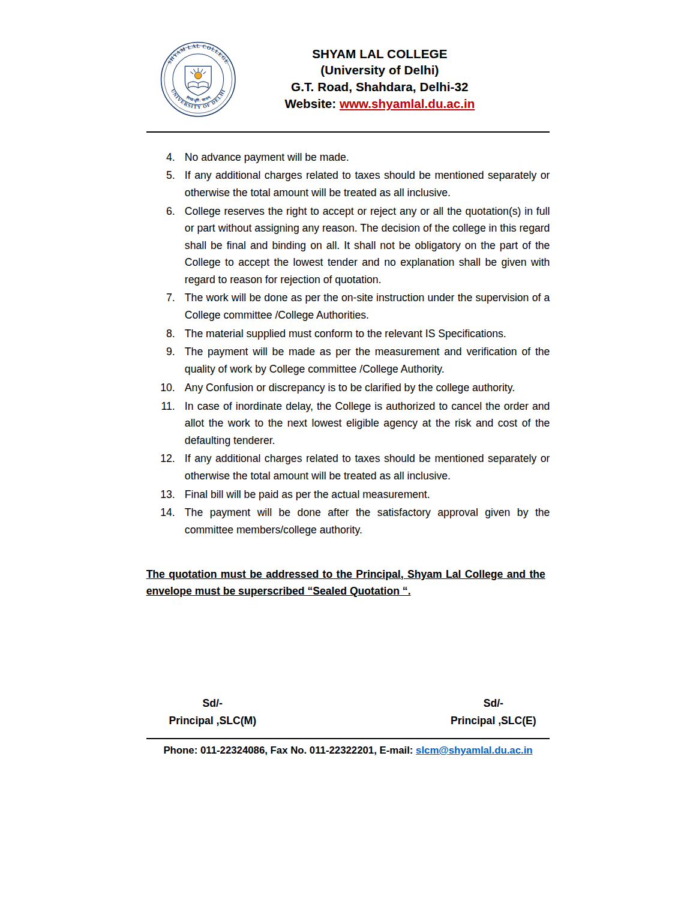SHYAM LAL COLLEGE UNIVERSITY OF DELHI निष्ठा धृति: सत्यम्
SHYAM LAL COLLEGE
(University of Delhi)
G.T. Road, Shahdara, Delhi-32
Website: www.shyamlal.du.ac.in
No advance payment will be made.
If any additional charges related to taxes should be mentioned separately or otherwise the total amount will be treated as all inclusive.
College reserves the right to accept or reject any or all the quotation(s) in full or part without assigning any reason. The decision of the college in this regard shall be final and binding on all. It shall not be obligatory on the part of the College to accept the lowest tender and no explanation shall be given with regard to reason for rejection of quotation.
The work will be done as per the on-site instruction under the supervision of a College committee /College Authorities.
The material supplied must conform to the relevant IS Specifications.
The payment will be made as per the measurement and verification of the quality of work by College committee /College Authority.
Any Confusion or discrepancy is to be clarified by the college authority.
In case of inordinate delay, the College is authorized to cancel the order and allot the work to the next lowest eligible agency at the risk and cost of the defaulting tenderer.
If any additional charges related to taxes should be mentioned separately or otherwise the total amount will be treated as all inclusive.
Final bill will be paid as per the actual measurement.
The payment will be done after the satisfactory approval given by the committee members/college authority.
The quotation must be addressed to the Principal, Shyam Lal College and the envelope must be superscribed “Sealed Quotation “.
Sd/- Principal ,SLC(M)
Sd/- Principal ,SLC(E)
Phone: 011-22324086, Fax No. 011-22322201, E-mail: slcm@shyamlal.du.ac.in